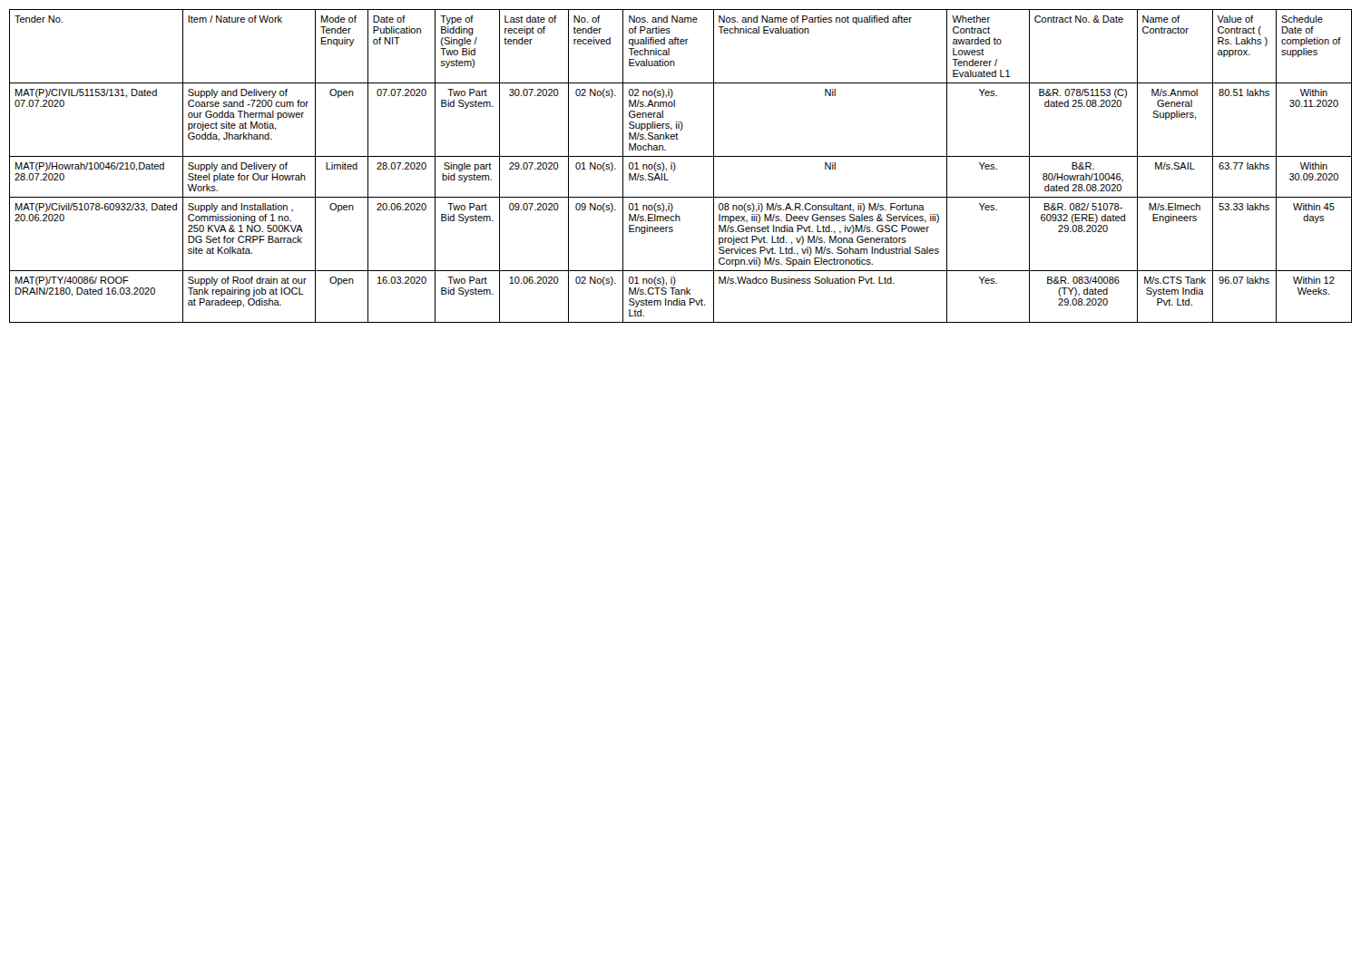| Tender No. | Item / Nature of Work | Mode of Tender Enquiry | Date of Publication of NIT | Type of Bidding (Single / Two Bid system) | Last date of receipt of tender | No. of tender received | Nos. and Name of Parties qualified after Technical Evaluation | Nos. and Name of Parties not qualified after Technical Evaluation | Whether Contract awarded to Lowest Tenderer / Evaluated L1 | Contract No. & Date | Name of Contractor | Value of Contract ( Rs. Lakhs ) approx. | Schedule Date of completion of supplies |
| --- | --- | --- | --- | --- | --- | --- | --- | --- | --- | --- | --- | --- | --- |
| MAT(P)/CIVIL/51153/131, Dated 07.07.2020 | Supply and Delivery of Coarse sand -7200 cum for our Godda Thermal power project site at Motia, Godda, Jharkhand. | Open | 07.07.2020 | Two Part Bid System. | 30.07.2020 | 02 No(s). | 02 no(s),i) M/s.Anmol General Suppliers, ii) M/s.Sanket Mochan. | Nil | Yes. | B&R. 078/51153 (C) dated 25.08.2020 | M/s.Anmol General Suppliers, | 80.51 lakhs | Within 30.11.2020 |
| MAT(P)/Howrah/10046/210,Dated 28.07.2020 | Supply and Delivery of Steel plate for Our Howrah Works. | Limited | 28.07.2020 | Single part bid system. | 29.07.2020 | 01 No(s). | 01 no(s), i) M/s.SAIL | Nil | Yes. | B&R. 80/Howrah/10046, dated 28.08.2020 | M/s.SAIL | 63.77 lakhs | Within 30.09.2020 |
| MAT(P)/Civil/51078-60932/33, Dated 20.06.2020 | Supply and Installation , Commissioning of 1 no. 250 KVA & 1 NO. 500KVA DG Set for CRPF Barrack site at Kolkata. | Open | 20.06.2020 | Two Part Bid System. | 09.07.2020 | 09 No(s). | 01 no(s),i) M/s.Elmech Engineers | 08 no(s),i) M/s.A.R.Consultant, ii) M/s. Fortuna Impex, iii) M/s. Deev Genses Sales & Services, iii) M/s.Genset India Pvt. Ltd., , iv)M/s. GSC Power project Pvt. Ltd. , v) M/s. Mona Generators Services Pvt. Ltd., vi) M/s. Soham Industrial Sales Corpn.vii) M/s. Spain Electronotics. | Yes. | B&R. 082/ 51078-60932 (ERE) dated 29.08.2020 | M/s.Elmech Engineers | 53.33 lakhs | Within 45 days |
| MAT(P)/TY/40086/ ROOF DRAIN/2180, Dated 16.03.2020 | Supply of Roof drain at our Tank repairing job at IOCL at Paradeep, Odisha. | Open | 16.03.2020 | Two Part Bid System. | 10.06.2020 | 02 No(s). | 01 no(s), i) M/s.CTS Tank System India Pvt. Ltd. | M/s.Wadco Business Soluation Pvt. Ltd. | Yes. | B&R. 083/40086 (TY), dated 29.08.2020 | M/s.CTS Tank System India Pvt. Ltd. | 96.07 lakhs | Within 12 Weeks. |